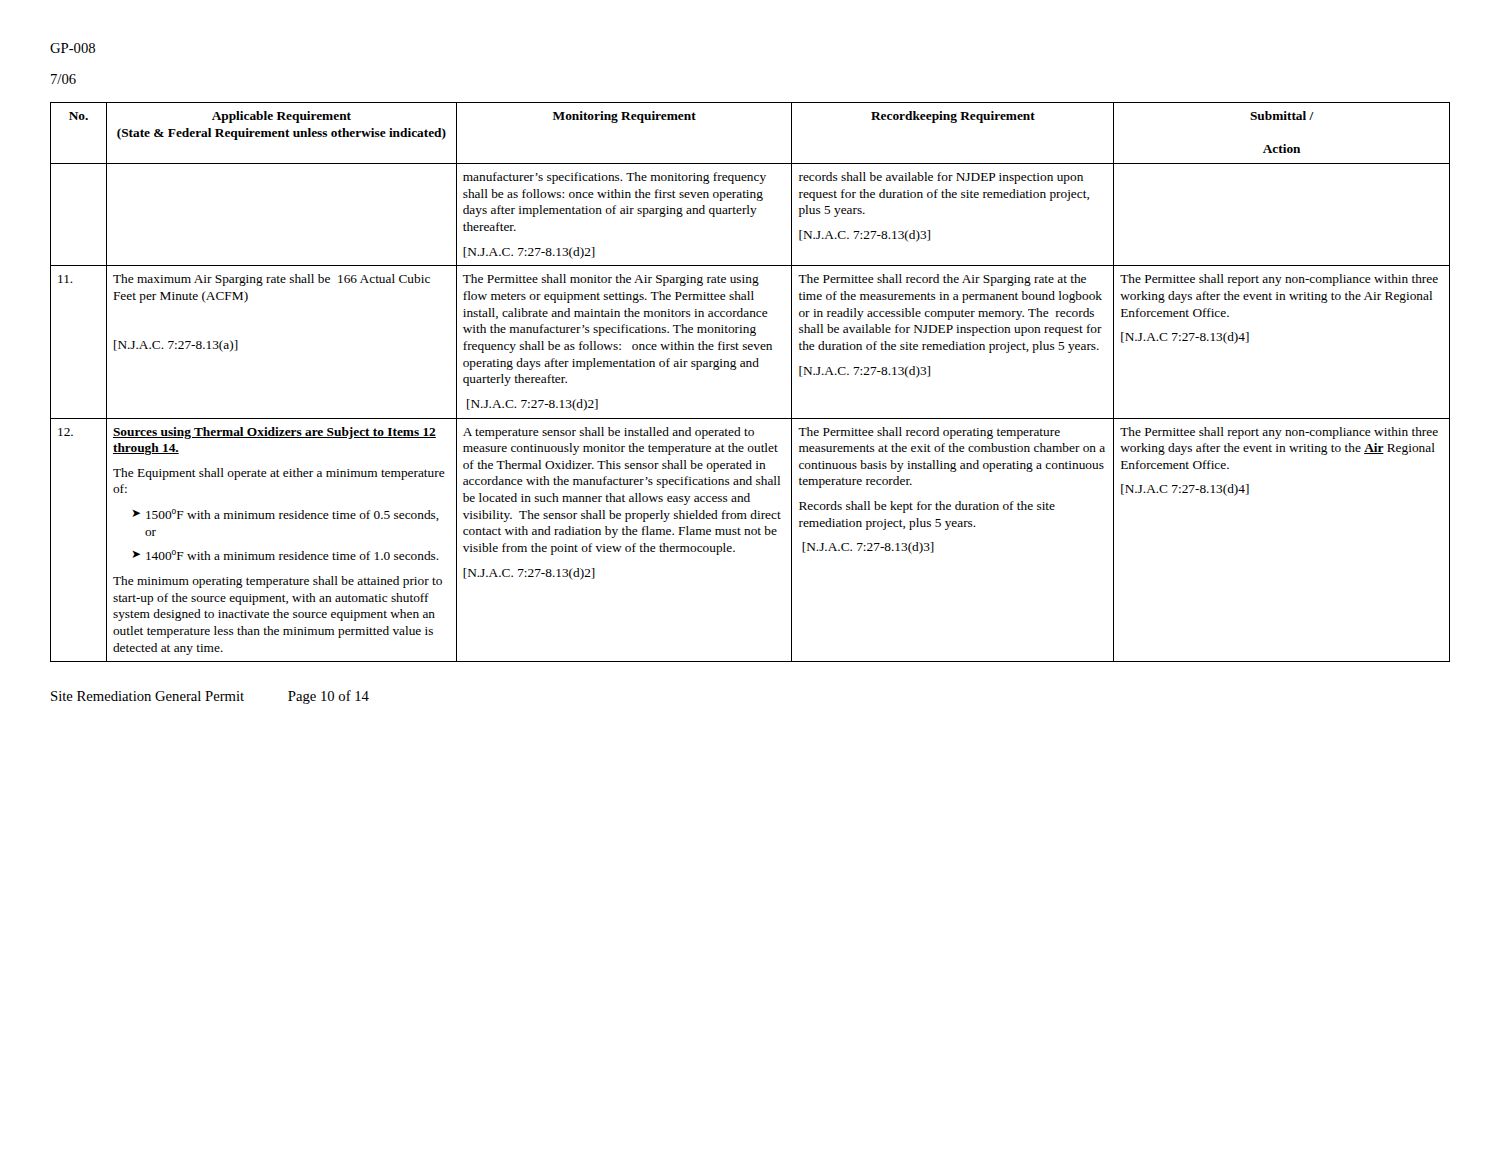GP-008
7/06
| No. | Applicable Requirement (State & Federal Requirement unless otherwise indicated) | Monitoring Requirement | Recordkeeping Requirement | Submittal / Action |
| --- | --- | --- | --- | --- |
| | | manufacturer’s specifications. The monitoring frequency shall be as follows: once within the first seven operating days after implementation of air sparging and quarterly thereafter. [N.J.A.C. 7:27-8.13(d)2] | records shall be available for NJDEP inspection upon request for the duration of the site remediation project, plus 5 years. [N.J.A.C. 7:27-8.13(d)3] | |
| 11. | The maximum Air Sparging rate shall be 166 Actual Cubic Feet per Minute (ACFM) [N.J.A.C. 7:27-8.13(a)] | The Permittee shall monitor the Air Sparging rate using flow meters or equipment settings. The Permittee shall install, calibrate and maintain the monitors in accordance with the manufacturer’s specifications. The monitoring frequency shall be as follows: once within the first seven operating days after implementation of air sparging and quarterly thereafter. [N.J.A.C. 7:27-8.13(d)2] | The Permittee shall record the Air Sparging rate at the time of the measurements in a permanent bound logbook or in readily accessible computer memory. The records shall be available for NJDEP inspection upon request for the duration of the site remediation project, plus 5 years. [N.J.A.C. 7:27-8.13(d)3] | The Permittee shall report any non-compliance within three working days after the event in writing to the Air Regional Enforcement Office. [N.J.A.C 7:27-8.13(d)4] |
| 12. | Sources using Thermal Oxidizers are Subject to Items 12 through 14. The Equipment shall operate at either a minimum temperature of: 1500 o F with a minimum residence time of 0.5 seconds, or 1400 o F with a minimum residence time of 1.0 seconds. The minimum operating temperature shall be attained prior to start-up of the source equipment, with an automatic shutoff system designed to inactivate the source equipment when an outlet temperature less than the minimum permitted value is detected at any time. | A temperature sensor shall be installed and operated to measure continuously monitor the temperature at the outlet of the Thermal Oxidizer. This sensor shall be operated in accordance with the manufacturer’s specifications and shall be located in such manner that allows easy access and visibility. The sensor shall be properly shielded from direct contact with and radiation by the flame. Flame must not be visible from the point of view of the thermocouple. [N.J.A.C. 7:27-8.13(d)2] | The Permittee shall record operating temperature measurements at the exit of the combustion chamber on a continuous basis by installing and operating a continuous temperature recorder. Records shall be kept for the duration of the site remediation project, plus 5 years. [N.J.A.C. 7:27-8.13(d)3] | The Permittee shall report any non-compliance within three working days after the event in writing to the Air Regional Enforcement Office. [N.J.A.C 7:27-8.13(d)4] |
Site Remediation General Permit Page 10 of 14